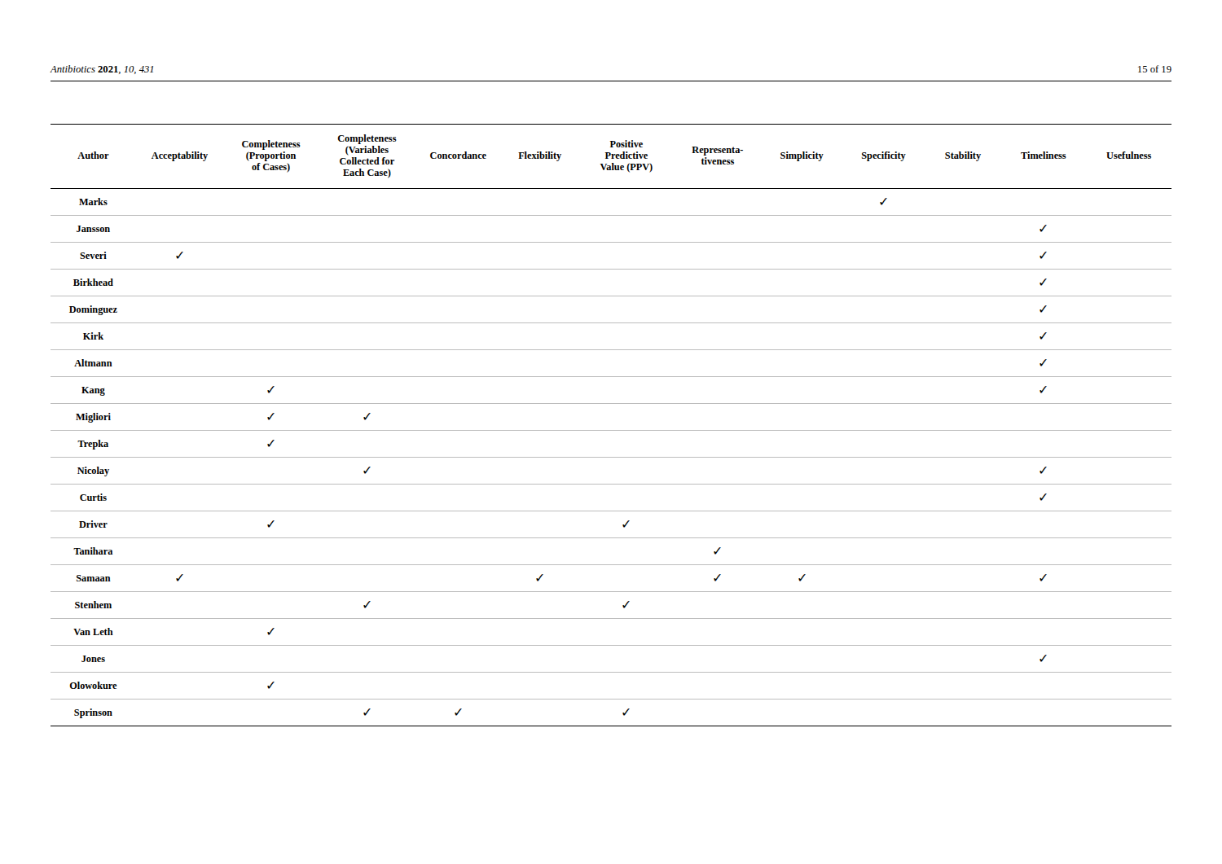Antibiotics 2021, 10, 431
15 of 19
| Author | Acceptability | Completeness (Proportion of Cases) | Completeness (Variables Collected for Each Case) | Concordance | Flexibility | Positive Predictive Value (PPV) | Representa- tiveness | Simplicity | Specificity | Stability | Timeliness | Usefulness |
| --- | --- | --- | --- | --- | --- | --- | --- | --- | --- | --- | --- | --- |
| Marks | | | | | | | | | ✓ | | | |
| Jansson | | | | | | | | | | | ✓ | |
| Severi | ✓ | | | | | | | | | | ✓ | |
| Birkhead | | | | | | | | | | | ✓ | |
| Dominguez | | | | | | | | | | | ✓ | |
| Kirk | | | | | | | | | | | ✓ | |
| Altmann | | | | | | | | | | | ✓ | |
| Kang | | ✓ | | | | | | | | | ✓ | |
| Migliori | | ✓ | ✓ | | | | | | | | | |
| Trepka | | ✓ | | | | | | | | | | |
| Nicolay | | | ✓ | | | | | | | | ✓ | |
| Curtis | | | | | | | | | | | ✓ | |
| Driver | | ✓ | | | | ✓ | | | | | | |
| Tanihara | | | | | | | ✓ | | | | | |
| Samaan | ✓ | | | | ✓ | | ✓ | ✓ | | | ✓ | |
| Stenhem | | | ✓ | | | ✓ | | | | | | |
| Van Leth | | ✓ | | | | | | | | | | |
| Jones | | | | | | | | | | | ✓ | |
| Olowokure | | ✓ | | | | | | | | | | |
| Sprinson | | | ✓ | ✓ | | ✓ | | | | | | |